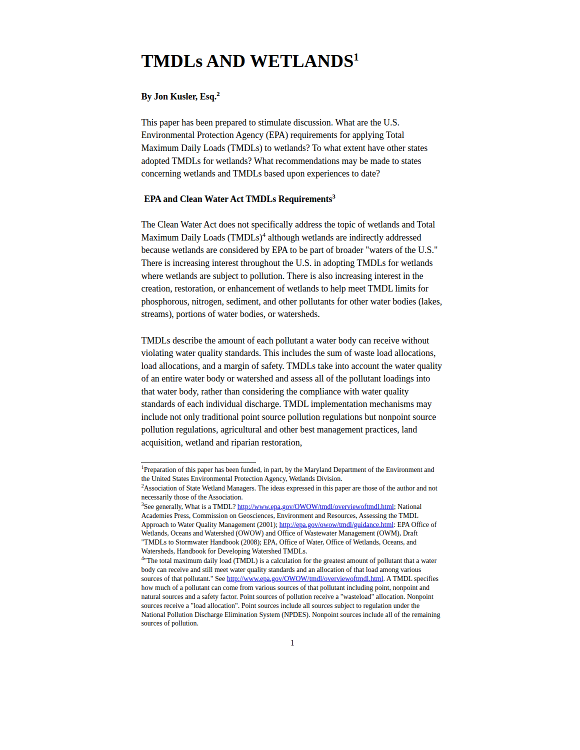TMDLs AND WETLANDS1
By Jon Kusler, Esq.2
This paper has been prepared to stimulate discussion. What are the U.S. Environmental Protection Agency (EPA) requirements for applying Total Maximum Daily Loads (TMDLs) to wetlands? To what extent have other states adopted TMDLs for wetlands? What recommendations may be made to states concerning wetlands and TMDLs based upon experiences to date?
EPA and Clean Water Act TMDLs Requirements3
The Clean Water Act does not specifically address the topic of wetlands and Total Maximum Daily Loads (TMDLs)4 although wetlands are indirectly addressed because wetlands are considered by EPA to be part of broader "waters of the U.S." There is increasing interest throughout the U.S. in adopting TMDLs for wetlands where wetlands are subject to pollution. There is also increasing interest in the creation, restoration, or enhancement of wetlands to help meet TMDL limits for phosphorous, nitrogen, sediment, and other pollutants for other water bodies (lakes, streams), portions of water bodies, or watersheds.
TMDLs describe the amount of each pollutant a water body can receive without violating water quality standards. This includes the sum of waste load allocations, load allocations, and a margin of safety. TMDLs take into account the water quality of an entire water body or watershed and assess all of the pollutant loadings into that water body, rather than considering the compliance with water quality standards of each individual discharge. TMDL implementation mechanisms may include not only traditional point source pollution regulations but nonpoint source pollution regulations, agricultural and other best management practices, land acquisition, wetland and riparian restoration,
1Preparation of this paper has been funded, in part, by the Maryland Department of the Environment and the United States Environmental Protection Agency, Wetlands Division.
2Association of State Wetland Managers. The ideas expressed in this paper are those of the author and not necessarily those of the Association.
3See generally, What is a TMDL? http://www.epa.gov/OWOW/tmdl/overviewoftmdl.html; National Academies Press, Commission on Geosciences, Environment and Resources, Assessing the TMDL Approach to Water Quality Management (2001); http://epa.gov/owow/tmdl/guidance.html: EPA Office of Wetlands, Oceans and Watershed (OWOW) and Office of Wastewater Management (OWM), Draft "TMDLs to Stormwater Handbook (2008); EPA, Office of Water, Office of Wetlands, Oceans, and Watersheds, Handbook for Developing Watershed TMDLs.
4"The total maximum daily load (TMDL) is a calculation for the greatest amount of pollutant that a water body can receive and still meet water quality standards and an allocation of that load among various sources of that pollutant." See http://www.epa.gov/OWOW/tmdl/overviewoftmdl.html. A TMDL specifies how much of a pollutant can come from various sources of that pollutant including point, nonpoint and natural sources and a safety factor. Point sources of pollution receive a "wasteload" allocation. Nonpoint sources receive a "load allocation". Point sources include all sources subject to regulation under the National Pollution Discharge Elimination System (NPDES). Nonpoint sources include all of the remaining sources of pollution.
1